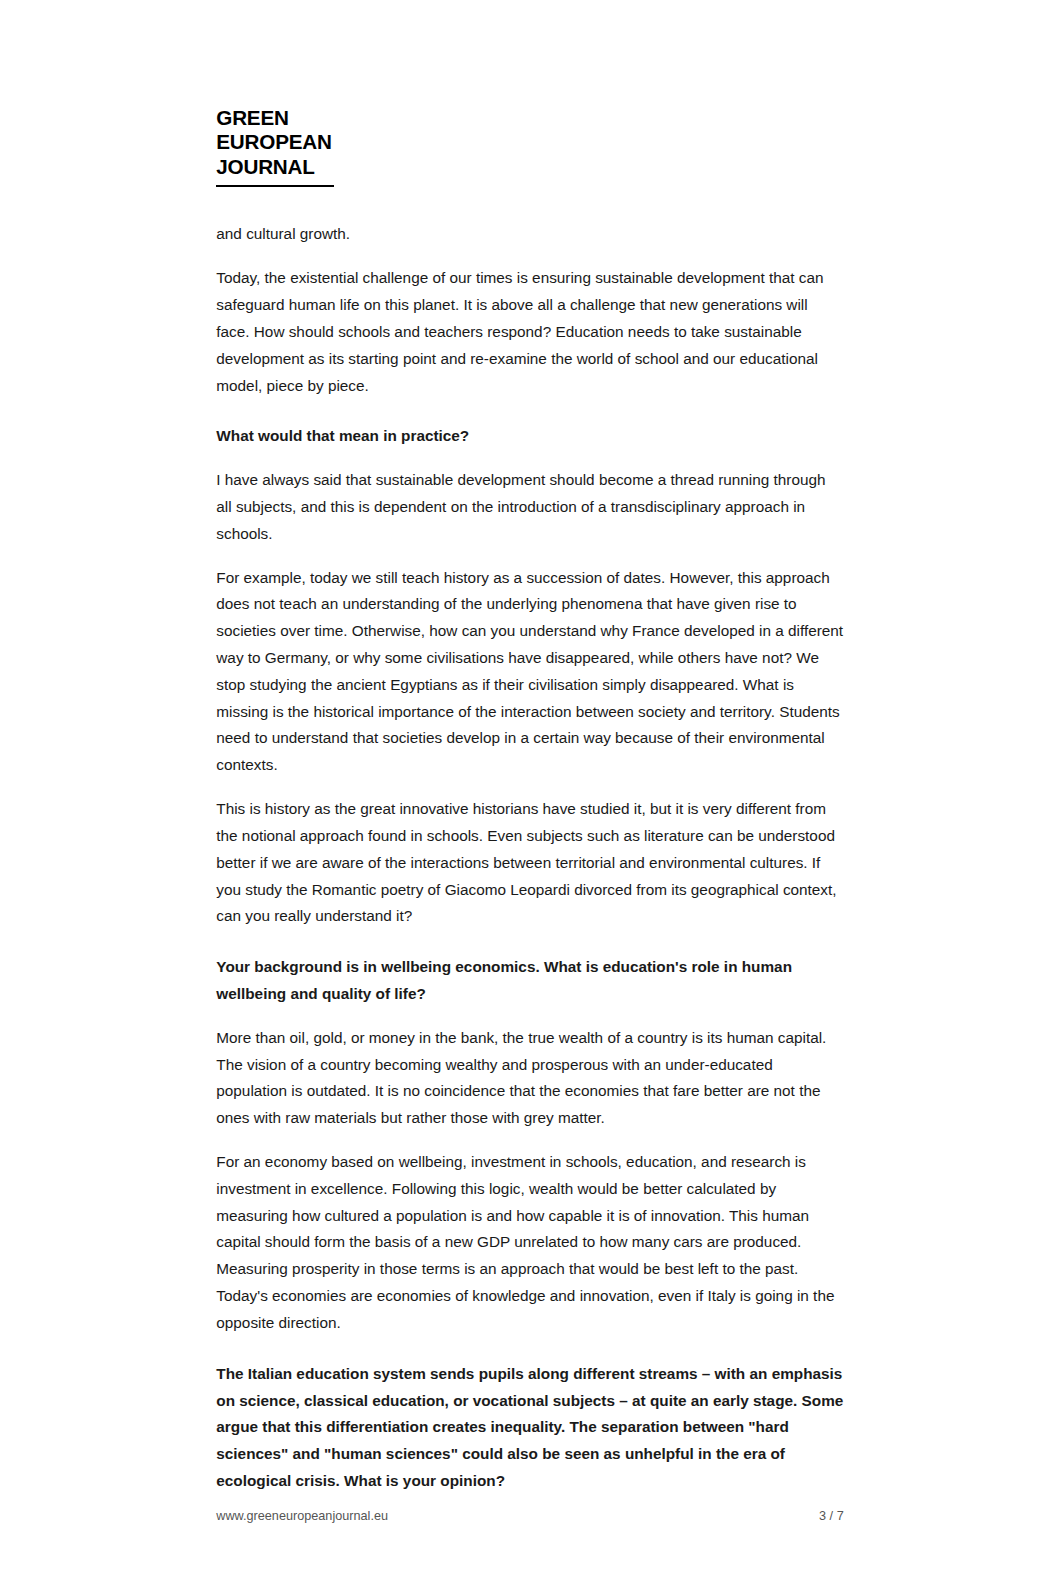Green
European
Journal
and cultural growth.
Today, the existential challenge of our times is ensuring sustainable development that can safeguard human life on this planet. It is above all a challenge that new generations will face. How should schools and teachers respond? Education needs to take sustainable development as its starting point and re-examine the world of school and our educational model, piece by piece.
What would that mean in practice?
I have always said that sustainable development should become a thread running through all subjects, and this is dependent on the introduction of a transdisciplinary approach in schools.
For example, today we still teach history as a succession of dates. However, this approach does not teach an understanding of the underlying phenomena that have given rise to societies over time. Otherwise, how can you understand why France developed in a different way to Germany, or why some civilisations have disappeared, while others have not? We stop studying the ancient Egyptians as if their civilisation simply disappeared. What is missing is the historical importance of the interaction between society and territory. Students need to understand that societies develop in a certain way because of their environmental contexts.
This is history as the great innovative historians have studied it, but it is very different from the notional approach found in schools. Even subjects such as literature can be understood better if we are aware of the interactions between territorial and environmental cultures. If you study the Romantic poetry of Giacomo Leopardi divorced from its geographical context, can you really understand it?
Your background is in wellbeing economics. What is education's role in human wellbeing and quality of life?
More than oil, gold, or money in the bank, the true wealth of a country is its human capital. The vision of a country becoming wealthy and prosperous with an under-educated population is outdated. It is no coincidence that the economies that fare better are not the ones with raw materials but rather those with grey matter.
For an economy based on wellbeing, investment in schools, education, and research is investment in excellence. Following this logic, wealth would be better calculated by measuring how cultured a population is and how capable it is of innovation. This human capital should form the basis of a new GDP unrelated to how many cars are produced. Measuring prosperity in those terms is an approach that would be best left to the past. Today's economies are economies of knowledge and innovation, even if Italy is going in the opposite direction.
The Italian education system sends pupils along different streams – with an emphasis on science, classical education, or vocational subjects – at quite an early stage. Some argue that this differentiation creates inequality. The separation between "hard sciences" and "human sciences" could also be seen as unhelpful in the era of ecological crisis. What is your opinion?
www.greeneuropeanjournal.eu 3 / 7